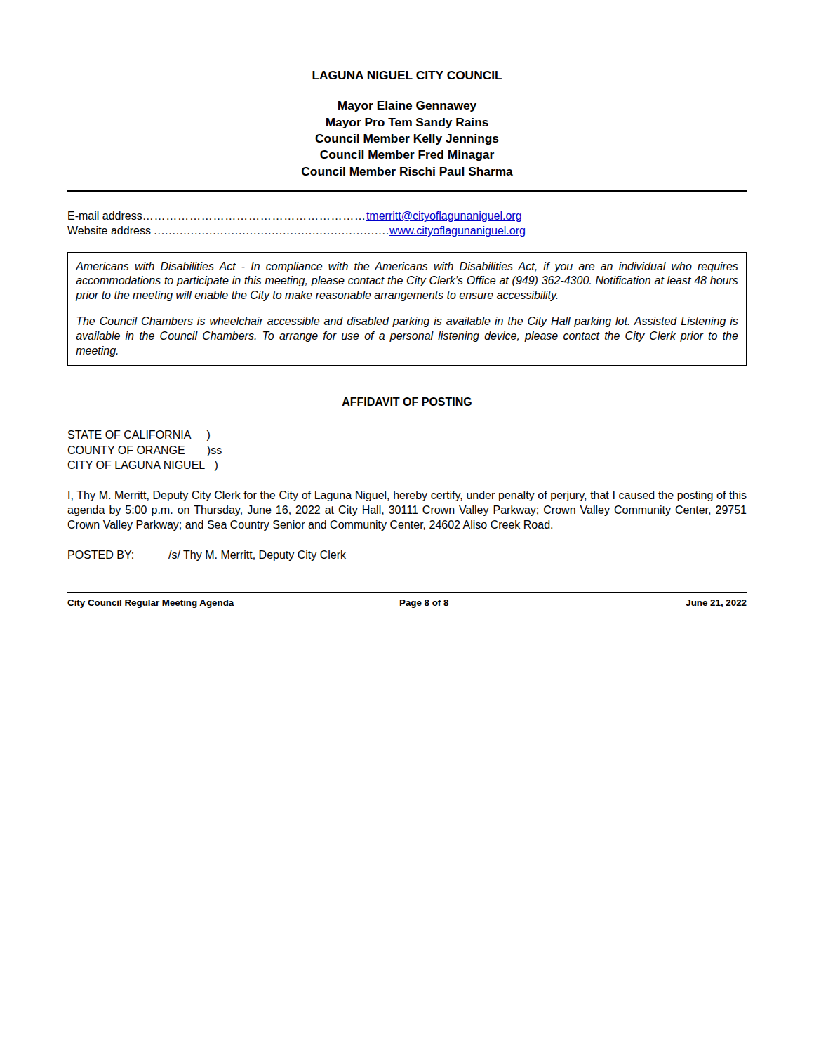LAGUNA NIGUEL CITY COUNCIL
Mayor Elaine Gennawey
Mayor Pro Tem Sandy Rains
Council Member Kelly Jennings
Council Member Fred Minagar
Council Member Rischi Paul Sharma
E-mail address…………………………………………………tmerritt@cityoflagunaniguel.org
Website address ................................................................ www.cityoflagunaniguel.org
Americans with Disabilities Act - In compliance with the Americans with Disabilities Act, if you are an individual who requires accommodations to participate in this meeting, please contact the City Clerk’s Office at (949) 362-4300. Notification at least 48 hours prior to the meeting will enable the City to make reasonable arrangements to ensure accessibility.
The Council Chambers is wheelchair accessible and disabled parking is available in the City Hall parking lot. Assisted Listening is available in the Council Chambers. To arrange for use of a personal listening device, please contact the City Clerk prior to the meeting.
AFFIDAVIT OF POSTING
STATE OF CALIFORNIA )
COUNTY OF ORANGE )ss
CITY OF LAGUNA NIGUEL )
I, Thy M. Merritt, Deputy City Clerk for the City of Laguna Niguel, hereby certify, under penalty of perjury, that I caused the posting of this agenda by 5:00 p.m. on Thursday, June 16, 2022 at City Hall, 30111 Crown Valley Parkway; Crown Valley Community Center, 29751 Crown Valley Parkway; and Sea Country Senior and Community Center, 24602 Aliso Creek Road.
POSTED BY:/s/ Thy M. Merritt, Deputy City Clerk
| City Council Regular Meeting Agenda | Page 8 of 8 | June 21, 2022 |